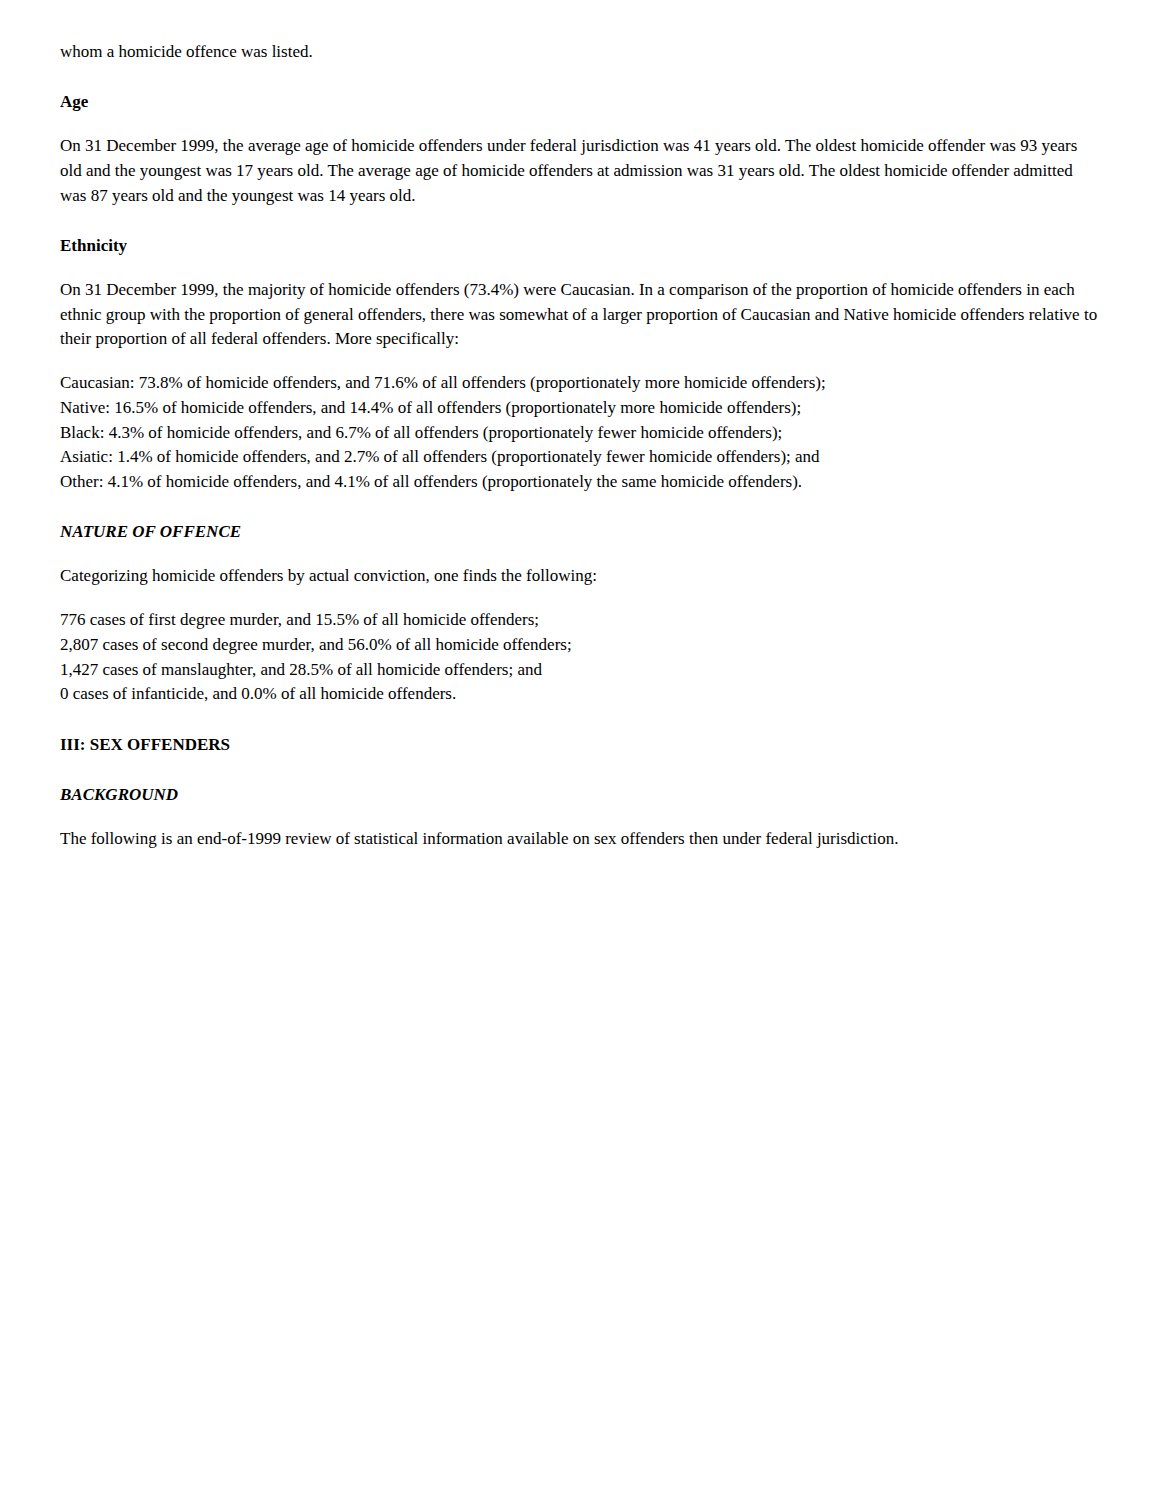whom a homicide offence was listed.
Age
On 31 December 1999, the average age of homicide offenders under federal jurisdiction was 41 years old. The oldest homicide offender was 93 years old and the youngest was 17 years old. The average age of homicide offenders at admission was 31 years old. The oldest homicide offender admitted was 87 years old and the youngest was 14 years old.
Ethnicity
On 31 December 1999, the majority of homicide offenders (73.4%) were Caucasian. In a comparison of the proportion of homicide offenders in each ethnic group with the proportion of general offenders, there was somewhat of a larger proportion of Caucasian and Native homicide offenders relative to their proportion of all federal offenders. More specifically:
Caucasian: 73.8% of homicide offenders, and 71.6% of all offenders (proportionately more homicide offenders);
Native: 16.5% of homicide offenders, and 14.4% of all offenders (proportionately more homicide offenders);
Black: 4.3% of homicide offenders, and 6.7% of all offenders (proportionately fewer homicide offenders);
Asiatic: 1.4% of homicide offenders, and 2.7% of all offenders (proportionately fewer homicide offenders); and
Other: 4.1% of homicide offenders, and 4.1% of all offenders (proportionately the same homicide offenders).
NATURE OF OFFENCE
Categorizing homicide offenders by actual conviction, one finds the following:
776 cases of first degree murder, and 15.5% of all homicide offenders;
2,807 cases of second degree murder, and 56.0% of all homicide offenders;
1,427 cases of manslaughter, and 28.5% of all homicide offenders; and
0 cases of infanticide, and 0.0% of all homicide offenders.
III: SEX OFFENDERS
BACKGROUND
The following is an end-of-1999 review of statistical information available on sex offenders then under federal jurisdiction.